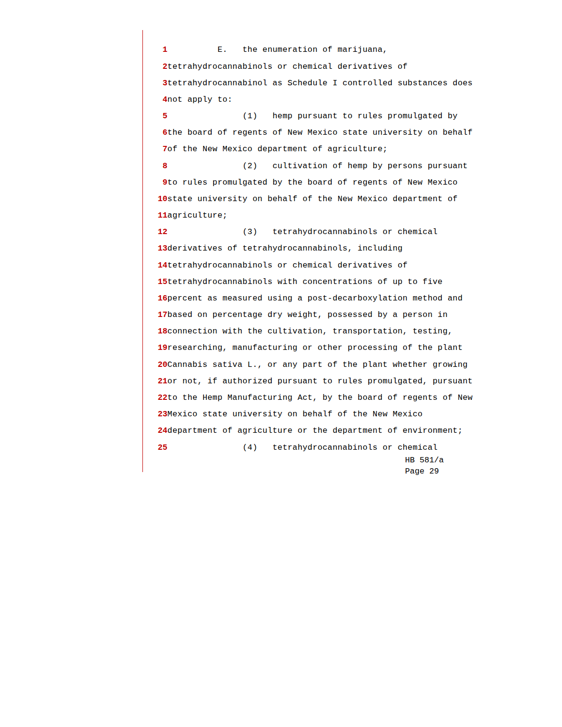| 1 | E. the enumeration of marijuana, |
| 2 | tetrahydrocannabinols or chemical derivatives of |
| 3 | tetrahydrocannabinol as Schedule I controlled substances does |
| 4 | not apply to: |
| 5 | (1) hemp pursuant to rules promulgated by |
| 6 | the board of regents of New Mexico state university on behalf |
| 7 | of the New Mexico department of agriculture; |
| 8 | (2) cultivation of hemp by persons pursuant |
| 9 | to rules promulgated by the board of regents of New Mexico |
| 10 | state university on behalf of the New Mexico department of |
| 11 | agriculture; |
| 12 | (3) tetrahydrocannabinols or chemical |
| 13 | derivatives of tetrahydrocannabinols, including |
| 14 | tetrahydrocannabinols or chemical derivatives of |
| 15 | tetrahydrocannabinols with concentrations of up to five |
| 16 | percent as measured using a post-decarboxylation method and |
| 17 | based on percentage dry weight, possessed by a person in |
| 18 | connection with the cultivation, transportation, testing, |
| 19 | researching, manufacturing or other processing of the plant |
| 20 | Cannabis sativa L., or any part of the plant whether growing |
| 21 | or not, if authorized pursuant to rules promulgated, pursuant |
| 22 | to the Hemp Manufacturing Act, by the board of regents of New |
| 23 | Mexico state university on behalf of the New Mexico |
| 24 | department of agriculture or the department of environment; |
| 25 | (4) tetrahydrocannabinols or chemical |
HB 581/a Page 29